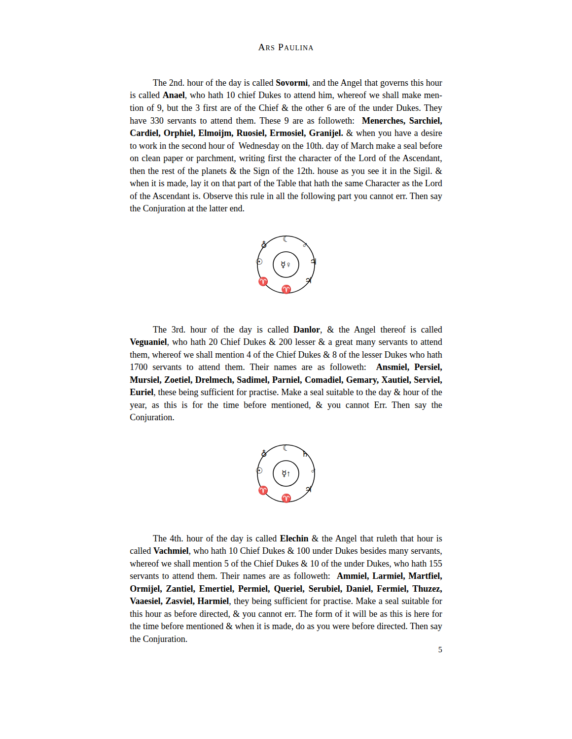Ars Paulina
The 2nd. hour of the day is called Sovormi, and the Angel that governs this hour is called Anael, who hath 10 chief Dukes to attend him, whereof we shall make mention of 9, but the 3 first are of the Chief & the other 6 are of the under Dukes. They have 330 servants to attend them. These 9 are as followeth: Menerches, Sarchiel, Cardiel, Orphiel, Elmoijm, Ruosiel, Ermosiel, Granijel. & when you have a desire to work in the second hour of Wednesday on the 10th. day of March make a seal before on clean paper or parchment, writing first the character of the Lord of the Ascendant, then the rest of the planets & the Sign of the 12th. house as you see it in the Sigil. & when it is made, lay it on that part of the Table that hath the same Character as the Lord of the Ascendant is. Observe this rule in all the following part you cannot err. Then say the Conjuration at the latter end.
☾ ♂ ♃ ♃ ♈ ♈ ☉ ♁ ☿♀
The 3rd. hour of the day is called Danlor, & the Angel thereof is called Veguaniel, who hath 20 Chief Dukes & 200 lesser & a great many servants to attend them, whereof we shall mention 4 of the Chief Dukes & 8 of the lesser Dukes who hath 1700 servants to attend them. Their names are as followeth: Ansmiel, Persiel, Mursiel, Zoetiel, Drelmech, Sadimel, Parniel, Comadiel, Gemary, Xautiel, Serviel, Euriel, these being sufficient for practise. Make a seal suitable to the day & hour of the year, as this is for the time before mentioned, & you cannot Err. Then say the Conjuration.
☾ ♄ ♂ ♃ ♈ ♈ ☉ ♁ ☿↑
The 4th. hour of the day is called Elechin & the Angel that ruleth that hour is called Vachmiel, who hath 10 Chief Dukes & 100 under Dukes besides many servants, whereof we shall mention 5 of the Chief Dukes & 10 of the under Dukes, who hath 155 servants to attend them. Their names are as followeth: Ammiel, Larmiel, Martfiel, Ormijel, Zantiel, Emertiel, Permiel, Queriel, Serubiel, Daniel, Fermiel, Thuzez, Vaaesiel, Zasviel, Harmiel, they being sufficient for practise. Make a seal suitable for this hour as before directed, & you cannot err. The form of it will be as this is here for the time before mentioned & when it is made, do as you were before directed. Then say the Conjuration.
5